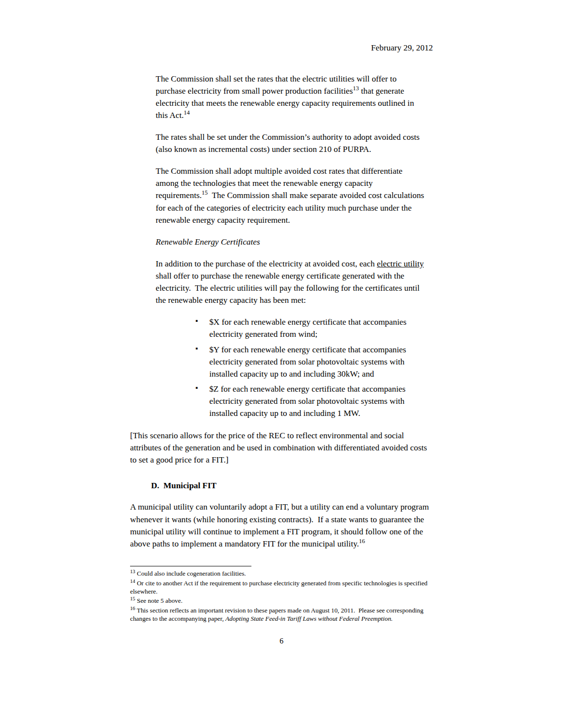February 29, 2012
The Commission shall set the rates that the electric utilities will offer to purchase electricity from small power production facilities13 that generate electricity that meets the renewable energy capacity requirements outlined in this Act.14
The rates shall be set under the Commission’s authority to adopt avoided costs (also known as incremental costs) under section 210 of PURPA.
The Commission shall adopt multiple avoided cost rates that differentiate among the technologies that meet the renewable energy capacity requirements.15 The Commission shall make separate avoided cost calculations for each of the categories of electricity each utility much purchase under the renewable energy capacity requirement.
Renewable Energy Certificates
In addition to the purchase of the electricity at avoided cost, each electric utility shall offer to purchase the renewable energy certificate generated with the electricity. The electric utilities will pay the following for the certificates until the renewable energy capacity has been met:
$X for each renewable energy certificate that accompanies electricity generated from wind;
$Y for each renewable energy certificate that accompanies electricity generated from solar photovoltaic systems with installed capacity up to and including 30kW; and
$Z for each renewable energy certificate that accompanies electricity generated from solar photovoltaic systems with installed capacity up to and including 1 MW.
[This scenario allows for the price of the REC to reflect environmental and social attributes of the generation and be used in combination with differentiated avoided costs to set a good price for a FIT.]
D. Municipal FIT
A municipal utility can voluntarily adopt a FIT, but a utility can end a voluntary program whenever it wants (while honoring existing contracts). If a state wants to guarantee the municipal utility will continue to implement a FIT program, it should follow one of the above paths to implement a mandatory FIT for the municipal utility.16
13 Could also include cogeneration facilities.
14 Or cite to another Act if the requirement to purchase electricity generated from specific technologies is specified elsewhere.
15 See note 5 above.
16 This section reflects an important revision to these papers made on August 10, 2011. Please see corresponding changes to the accompanying paper, Adopting State Feed-in Tariff Laws without Federal Preemption.
6